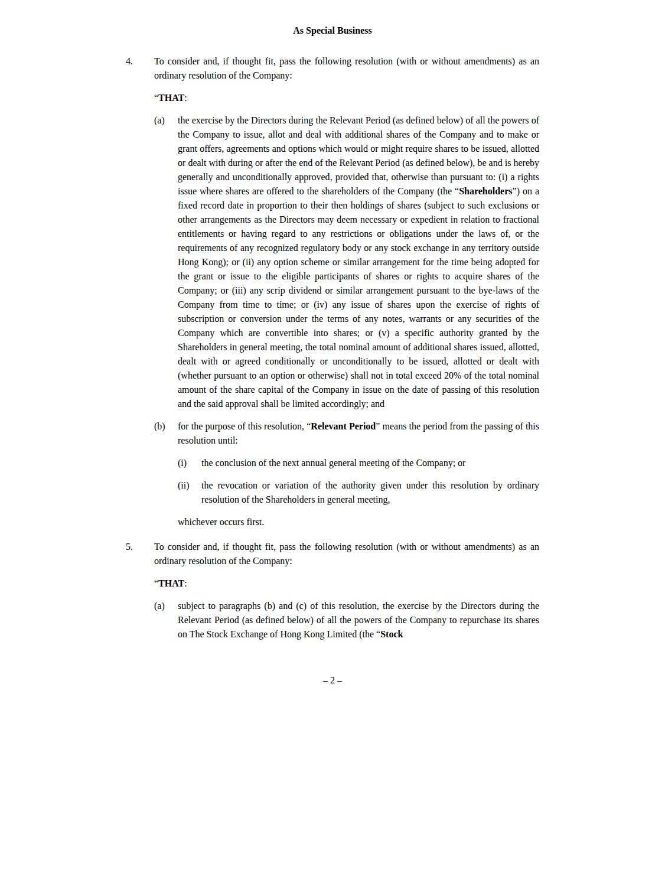As Special Business
4.
To consider and, if thought fit, pass the following resolution (with or without amendments) as an ordinary resolution of the Company:
“THAT:
(a)
the exercise by the Directors during the Relevant Period (as defined below) of all the powers of the Company to issue, allot and deal with additional shares of the Company and to make or grant offers, agreements and options which would or might require shares to be issued, allotted or dealt with during or after the end of the Relevant Period (as defined below), be and is hereby generally and unconditionally approved, provided that, otherwise than pursuant to: (i) a rights issue where shares are offered to the shareholders of the Company (the “Shareholders”) on a fixed record date in proportion to their then holdings of shares (subject to such exclusions or other arrangements as the Directors may deem necessary or expedient in relation to fractional entitlements or having regard to any restrictions or obligations under the laws of, or the requirements of any recognized regulatory body or any stock exchange in any territory outside Hong Kong); or (ii) any option scheme or similar arrangement for the time being adopted for the grant or issue to the eligible participants of shares or rights to acquire shares of the Company; or (iii) any scrip dividend or similar arrangement pursuant to the bye-laws of the Company from time to time; or (iv) any issue of shares upon the exercise of rights of subscription or conversion under the terms of any notes, warrants or any securities of the Company which are convertible into shares; or (v) a specific authority granted by the Shareholders in general meeting, the total nominal amount of additional shares issued, allotted, dealt with or agreed conditionally or unconditionally to be issued, allotted or dealt with (whether pursuant to an option or otherwise) shall not in total exceed 20% of the total nominal amount of the share capital of the Company in issue on the date of passing of this resolution and the said approval shall be limited accordingly; and
(b)
for the purpose of this resolution, “Relevant Period” means the period from the passing of this resolution until:
(i)
the conclusion of the next annual general meeting of the Company; or
(ii)
the revocation or variation of the authority given under this resolution by ordinary resolution of the Shareholders in general meeting,
whichever occurs first.
5.
To consider and, if thought fit, pass the following resolution (with or without amendments) as an ordinary resolution of the Company:
“THAT:
(a)
subject to paragraphs (b) and (c) of this resolution, the exercise by the Directors during the Relevant Period (as defined below) of all the powers of the Company to repurchase its shares on The Stock Exchange of Hong Kong Limited (the “Stock
– 2 –